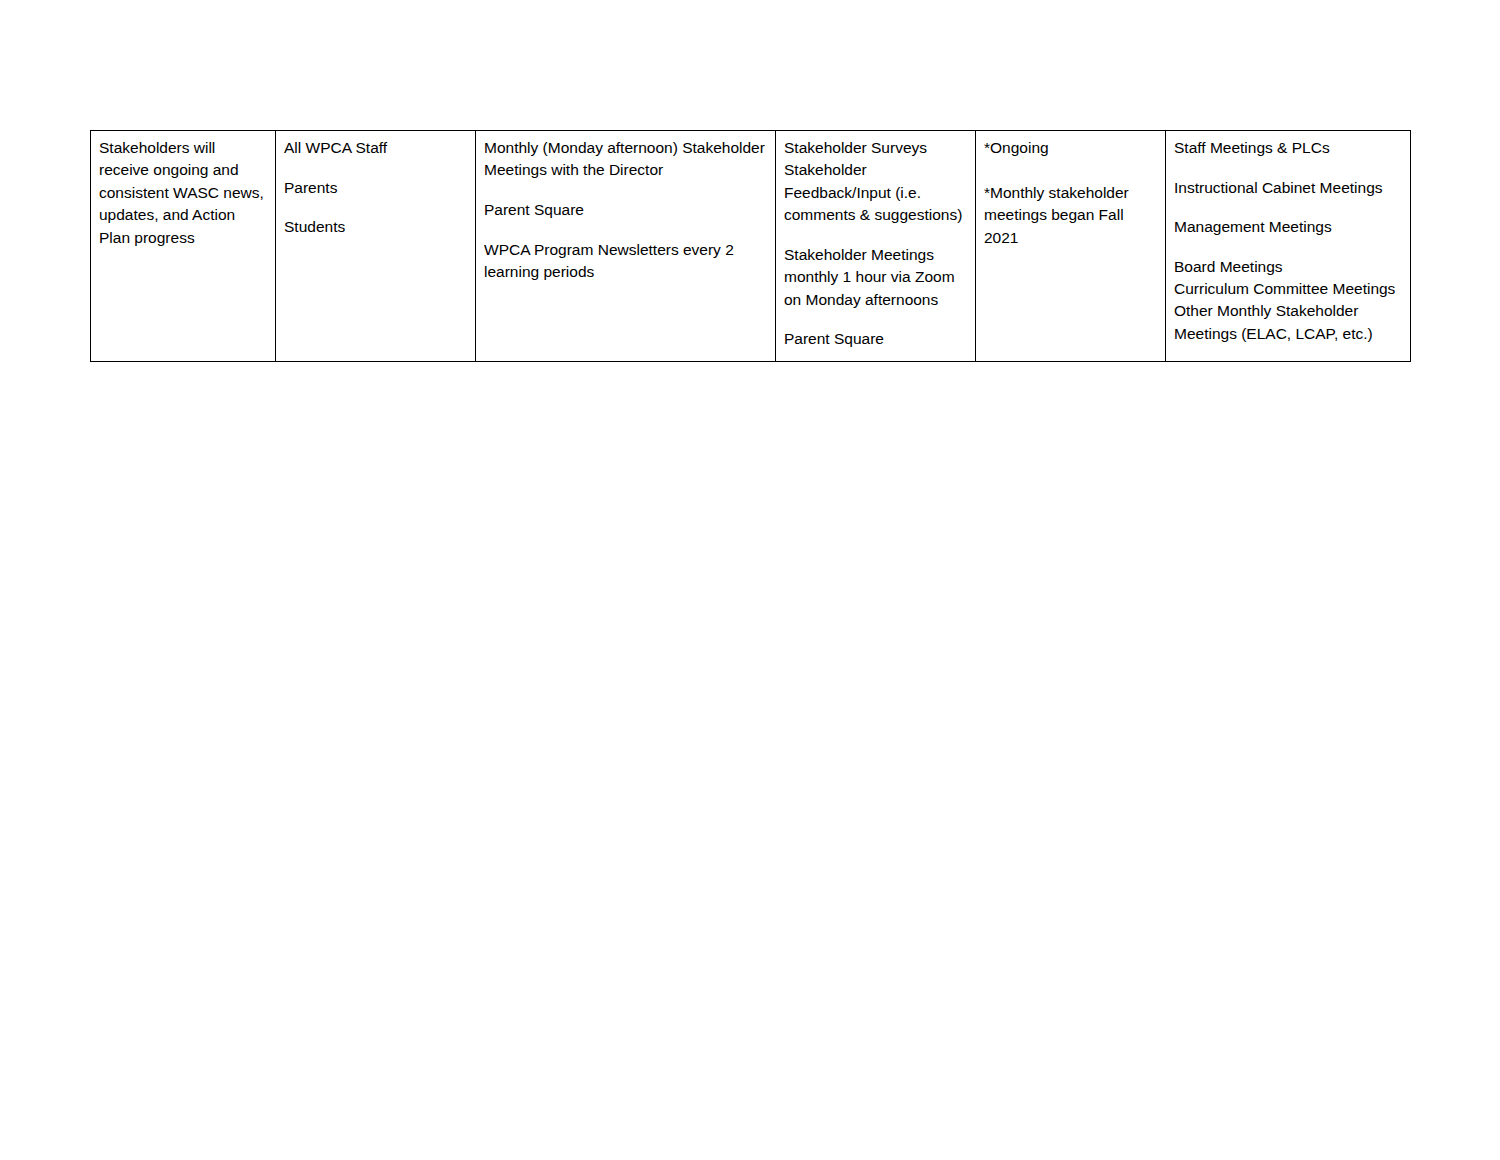| Stakeholders will receive ongoing and consistent WASC news, updates, and Action Plan progress | All WPCA Staff Parents Students | Monthly (Monday afternoon) Stakeholder Meetings with the Director Parent Square WPCA Program Newsletters every 2 learning periods | Stakeholder Surveys Stakeholder Feedback/Input (i.e. comments & suggestions) Stakeholder Meetings monthly 1 hour via Zoom on Monday afternoons Parent Square | *Ongoing *Monthly stakeholder meetings began Fall 2021 | Staff Meetings & PLCs Instructional Cabinet Meetings Management Meetings Board Meetings Curriculum Committee Meetings Other Monthly Stakeholder Meetings (ELAC, LCAP, etc.) |